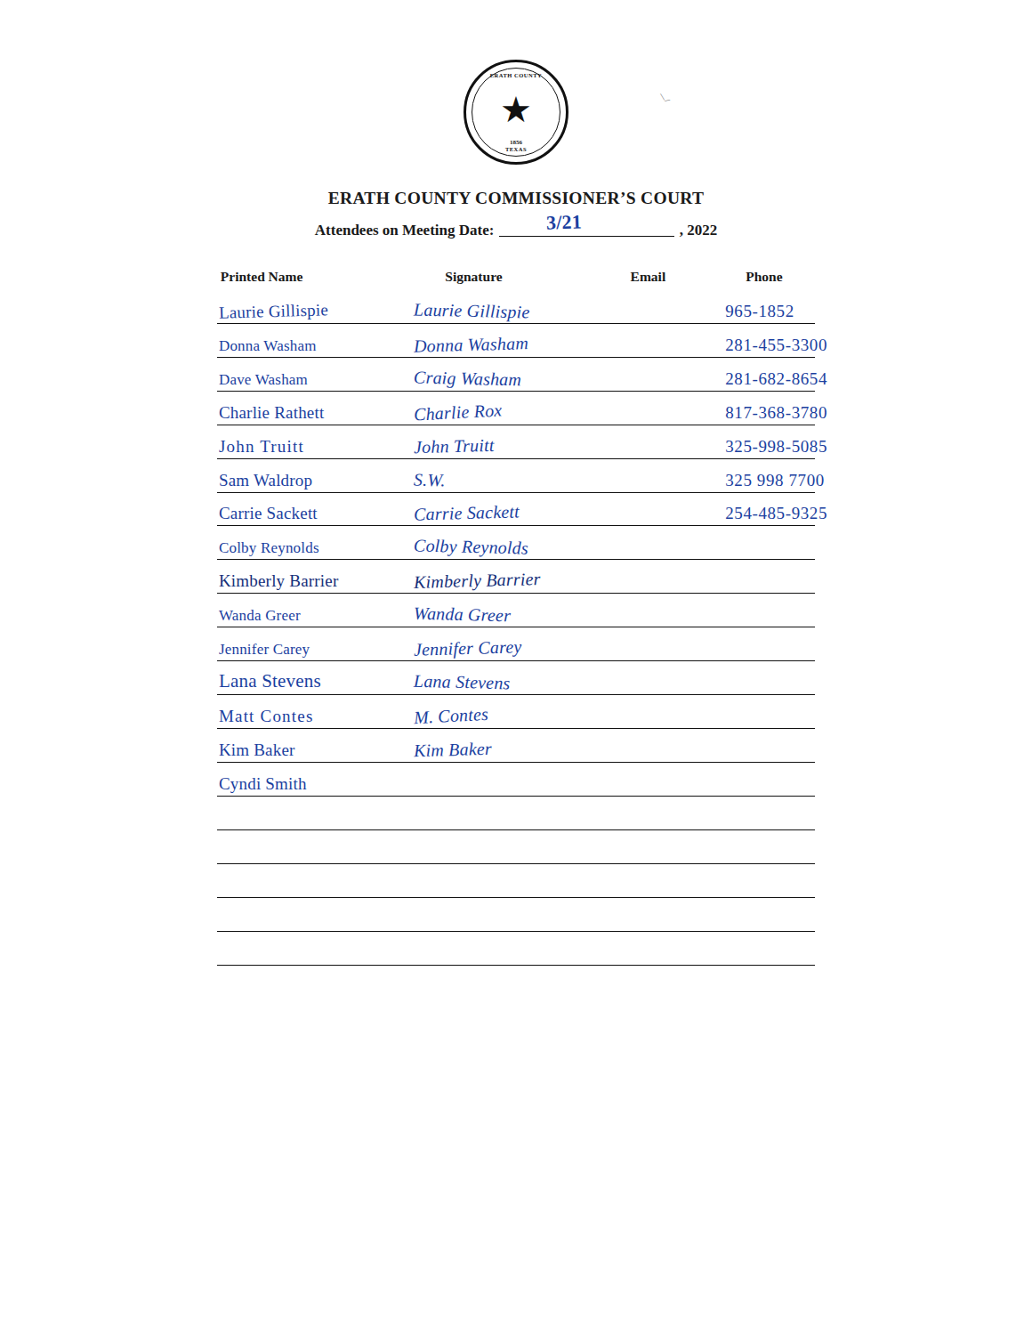Erath County
★
1856
Texas
\_
ERATH COUNTY COMMISSIONER’S COURT
Attendees on Meeting Date:3/21, 2022
Printed Name Signature Email Phone
Laurie Gillispie Laurie Gillispie 965-1852
Donna Washam Donna Washam 281-455-3300
Dave Washam Craig Washam 281-682-8654
Charlie Rathett Charlie Rox 817-368-3780
John Truitt John Truitt 325-998-5085
Sam Waldrop S.W. 325 998 7700
Carrie Sackett Carrie Sackett 254-485-9325
Colby Reynolds Colby Reynolds
Kimberly Barrier Kimberly Barrier
Wanda Greer Wanda Greer
Jennifer Carey Jennifer Carey
Lana Stevens Lana Stevens
Matt Contes M. Contes
Kim Baker Kim Baker
Cyndi Smith